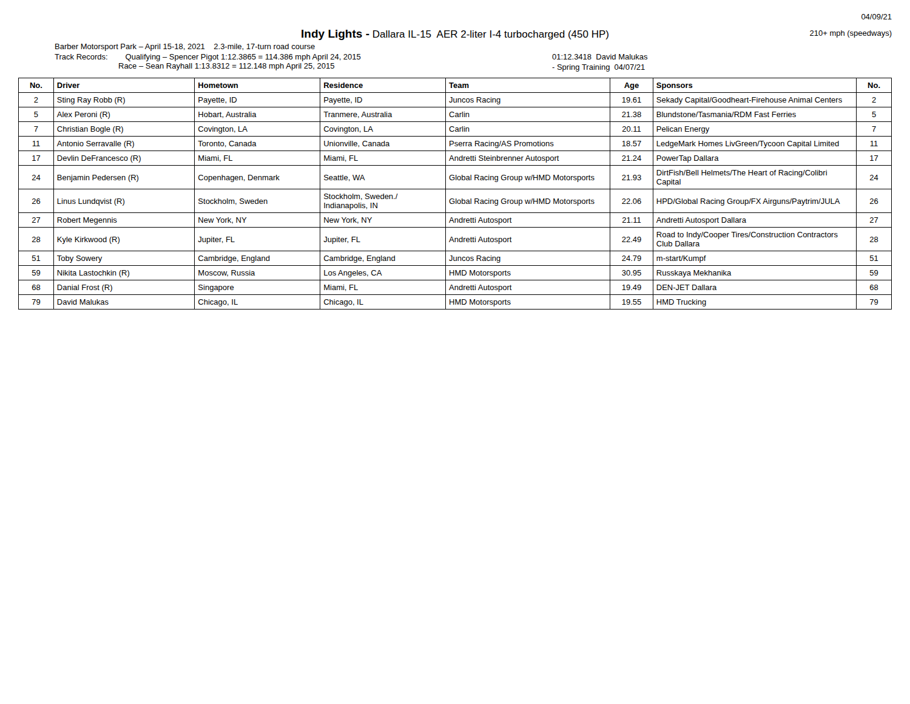04/09/21
210+ mph (speedways)
Indy Lights - Dallara IL-15 AER 2-liter I-4 turbocharged (450 HP)
Barber Motorsport Park – April 15-18, 2021 2.3-mile, 17-turn road course
Track Records: Qualifying – Spencer Pigot 1:12.3865 = 114.386 mph April 24, 2015 01:12.3418 David Malukas
Race – Sean Rayhall 1:13.8312 = 112.148 mph April 25, 2015 - Spring Training 04/07/21
| No. | Driver | Hometown | Residence | Team | Age | Sponsors | No. |
| --- | --- | --- | --- | --- | --- | --- | --- |
| 2 | Sting Ray Robb (R) | Payette, ID | Payette, ID | Juncos Racing | 19.61 | Sekady Capital/Goodheart-Firehouse Animal Centers | 2 |
| 5 | Alex Peroni (R) | Hobart, Australia | Tranmere, Australia | Carlin | 21.38 | Blundstone/Tasmania/RDM Fast Ferries | 5 |
| 7 | Christian Bogle (R) | Covington, LA | Covington, LA | Carlin | 20.11 | Pelican Energy | 7 |
| 11 | Antonio Serravalle (R) | Toronto, Canada | Unionville, Canada | Pserra Racing/AS Promotions | 18.57 | LedgeMark Homes LivGreen/Tycoon Capital Limited | 11 |
| 17 | Devlin DeFrancesco (R) | Miami, FL | Miami, FL | Andretti Steinbrenner Autosport | 21.24 | PowerTap Dallara | 17 |
| 24 | Benjamin Pedersen (R) | Copenhagen, Denmark | Seattle, WA | Global Racing Group w/HMD Motorsports | 21.93 | DirtFish/Bell Helmets/The Heart of Racing/Colibri Capital | 24 |
| 26 | Linus Lundqvist (R) | Stockholm, Sweden | Stockholm, Sweden./ Indianapolis, IN | Global Racing Group w/HMD Motorsports | 22.06 | HPD/Global Racing Group/FX Airguns/Paytrim/JULA | 26 |
| 27 | Robert Megennis | New York, NY | New York, NY | Andretti Autosport | 21.11 | Andretti Autosport Dallara | 27 |
| 28 | Kyle Kirkwood (R) | Jupiter, FL | Jupiter, FL | Andretti Autosport | 22.49 | Road to Indy/Cooper Tires/Construction Contractors Club Dallara | 28 |
| 51 | Toby Sowery | Cambridge, England | Cambridge, England | Juncos Racing | 24.79 | m-start/Kumpf | 51 |
| 59 | Nikita Lastochkin (R) | Moscow, Russia | Los Angeles, CA | HMD Motorsports | 30.95 | Russkaya Mekhanika | 59 |
| 68 | Danial Frost (R) | Singapore | Miami, FL | Andretti Autosport | 19.49 | DEN-JET Dallara | 68 |
| 79 | David Malukas | Chicago, IL | Chicago, IL | HMD Motorsports | 19.55 | HMD Trucking | 79 |